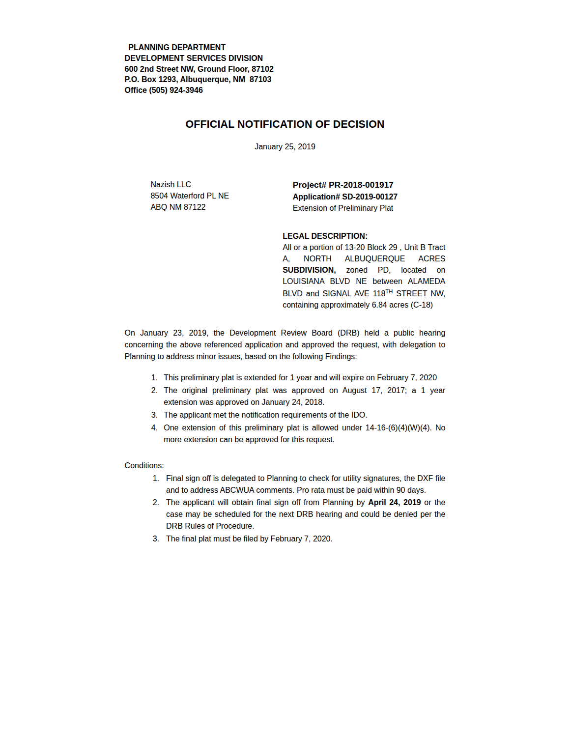PLANNING DEPARTMENT
DEVELOPMENT SERVICES DIVISION
600 2nd Street NW, Ground Floor, 87102
P.O. Box 1293, Albuquerque, NM 87103
Office (505) 924-3946
OFFICIAL NOTIFICATION OF DECISION
January 25, 2019
Nazish LLC
8504 Waterford PL NE
ABQ NM 87122
Project# PR-2018-001917
Application# SD-2019-00127
Extension of Preliminary Plat
LEGAL DESCRIPTION:
All or a portion of 13-20 Block 29 , Unit B Tract A, NORTH ALBUQUERQUE ACRES SUBDIVISION, zoned PD, located on LOUISIANA BLVD NE between ALAMEDA BLVD and SIGNAL AVE 118TH STREET NW, containing approximately 6.84 acres (C-18)
On January 23, 2019, the Development Review Board (DRB) held a public hearing concerning the above referenced application and approved the request, with delegation to Planning to address minor issues, based on the following Findings:
This preliminary plat is extended for 1 year and will expire on February 7, 2020
The original preliminary plat was approved on August 17, 2017; a 1 year extension was approved on January 24, 2018.
The applicant met the notification requirements of the IDO.
One extension of this preliminary plat is allowed under 14-16-(6)(4)(W)(4). No more extension can be approved for this request.
Conditions:
Final sign off is delegated to Planning to check for utility signatures, the DXF file and to address ABCWUA comments. Pro rata must be paid within 90 days.
The applicant will obtain final sign off from Planning by April 24, 2019 or the case may be scheduled for the next DRB hearing and could be denied per the DRB Rules of Procedure.
The final plat must be filed by February 7, 2020.